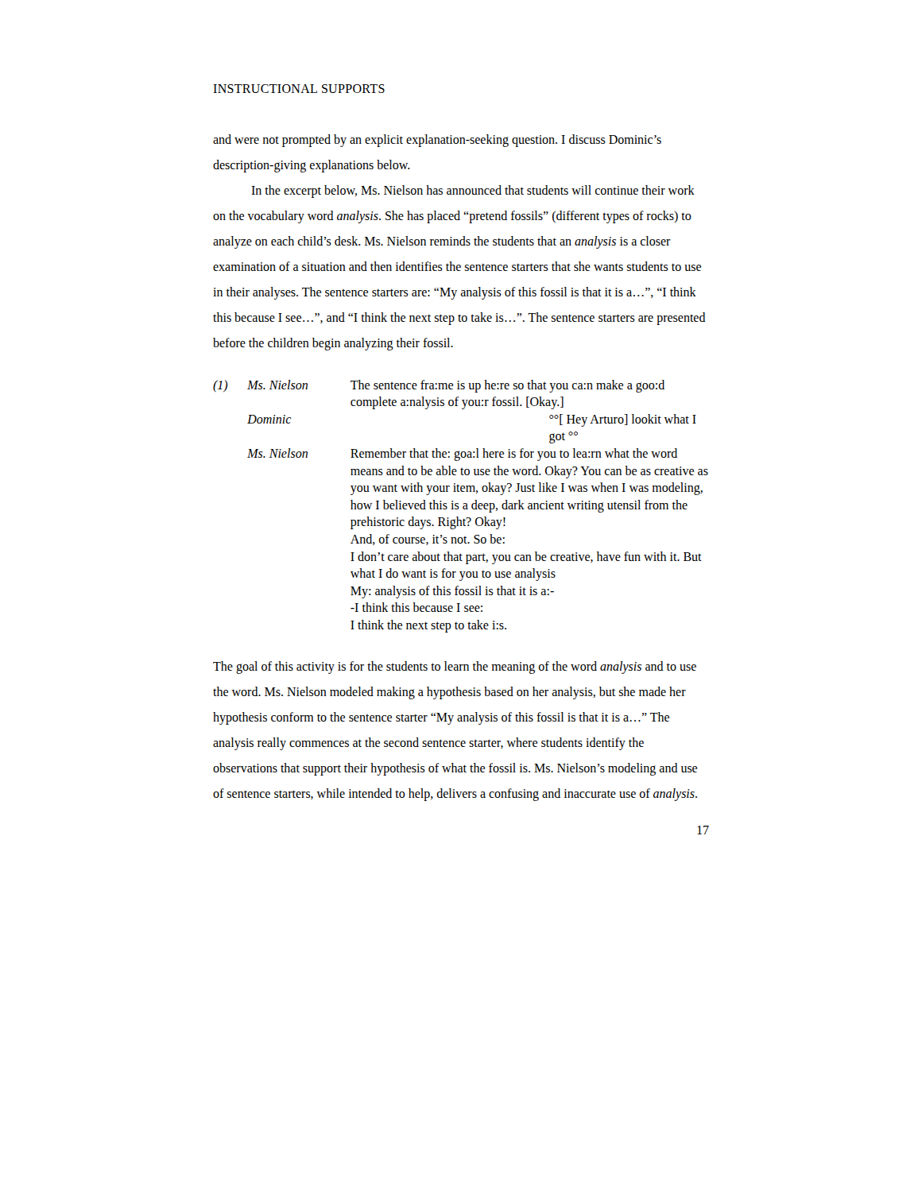INSTRUCTIONAL SUPPORTS
and were not prompted by an explicit explanation-seeking question. I discuss Dominic’s
description-giving explanations below.
In the excerpt below, Ms. Nielson has announced that students will continue their work
on the vocabulary word analysis. She has placed “pretend fossils” (different types of rocks) to
analyze on each child’s desk. Ms. Nielson reminds the students that an analysis is a closer
examination of a situation and then identifies the sentence starters that she wants students to use
in their analyses. The sentence starters are: “My analysis of this fossil is that it is a…”, “I think
this because I see…”, and “I think the next step to take is…”. The sentence starters are presented
before the children begin analyzing their fossil.
| (1) | Ms. Nielson | The sentence fra:me is up he:re so that you ca:n make a goo:d complete a:nalysis of you:r fossil. [Okay.] |
| | Dominic | °°[ Hey Arturo] lookit what I got °° |
| | Ms. Nielson | Remember that the: goa:l here is for you to lea:rn what the word means and to be able to use the word. Okay? You can be as creative as you want with your item, okay? Just like I was when I was modeling, how I believed this is a deep, dark ancient writing utensil from the prehistoric days. Right? Okay! And, of course, it’s not. So be: I don’t care about that part, you can be creative, have fun with it. But what I do want is for you to use analysis My: analysis of this fossil is that it is a:- -I think this because I see: I think the next step to take i:s. |
The goal of this activity is for the students to learn the meaning of the word analysis and to use
the word. Ms. Nielson modeled making a hypothesis based on her analysis, but she made her
hypothesis conform to the sentence starter “My analysis of this fossil is that it is a…” The
analysis really commences at the second sentence starter, where students identify the
observations that support their hypothesis of what the fossil is. Ms. Nielson’s modeling and use
of sentence starters, while intended to help, delivers a confusing and inaccurate use of analysis.
17